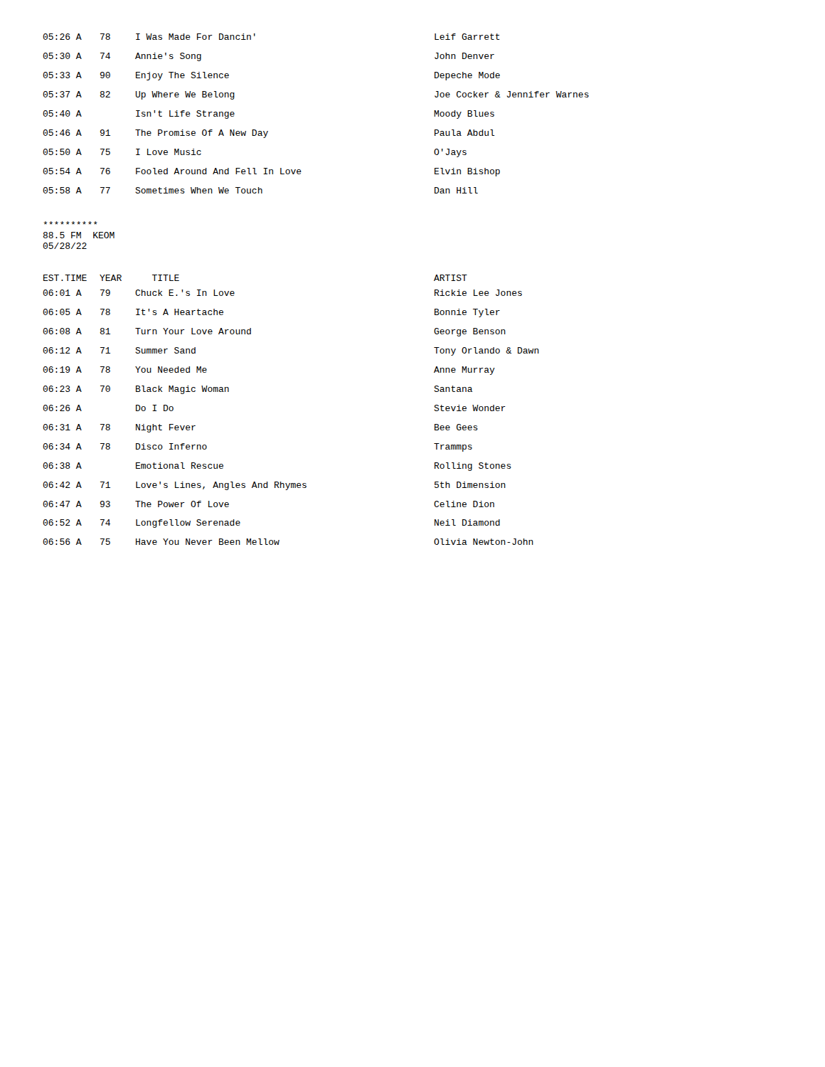| 05:26 A | 78 | I Was Made For Dancin' | Leif Garrett |
| 05:30 A | 74 | Annie's Song | John Denver |
| 05:33 A | 90 | Enjoy The Silence | Depeche Mode |
| 05:37 A | 82 | Up Where We Belong | Joe Cocker & Jennifer Warnes |
| 05:40 A | | Isn't Life Strange | Moody Blues |
| 05:46 A | 91 | The Promise Of A New Day | Paula Abdul |
| 05:50 A | 75 | I Love Music | O'Jays |
| 05:54 A | 76 | Fooled Around And Fell In Love | Elvin Bishop |
| 05:58 A | 77 | Sometimes When We Touch | Dan Hill |
**********
88.5 FM KEOM
05/28/22
| EST.TIME | YEAR | TITLE | ARTIST |
| 06:01 A | 79 | Chuck E.'s In Love | Rickie Lee Jones |
| 06:05 A | 78 | It's A Heartache | Bonnie Tyler |
| 06:08 A | 81 | Turn Your Love Around | George Benson |
| 06:12 A | 71 | Summer Sand | Tony Orlando & Dawn |
| 06:19 A | 78 | You Needed Me | Anne Murray |
| 06:23 A | 70 | Black Magic Woman | Santana |
| 06:26 A | | Do I Do | Stevie Wonder |
| 06:31 A | 78 | Night Fever | Bee Gees |
| 06:34 A | 78 | Disco Inferno | Trammps |
| 06:38 A | | Emotional Rescue | Rolling Stones |
| 06:42 A | 71 | Love's Lines, Angles And Rhymes | 5th Dimension |
| 06:47 A | 93 | The Power Of Love | Celine Dion |
| 06:52 A | 74 | Longfellow Serenade | Neil Diamond |
| 06:56 A | 75 | Have You Never Been Mellow | Olivia Newton-John |